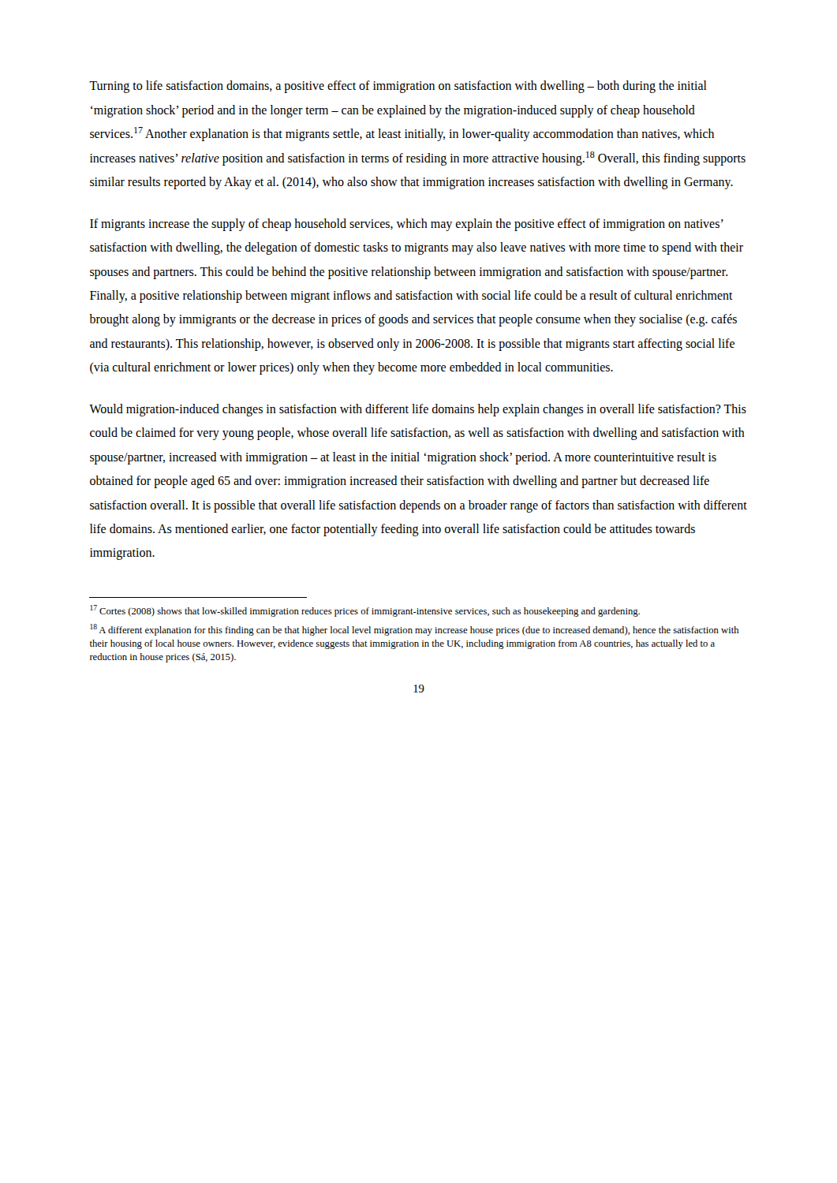Turning to life satisfaction domains, a positive effect of immigration on satisfaction with dwelling – both during the initial ‘migration shock’ period and in the longer term – can be explained by the migration-induced supply of cheap household services.17 Another explanation is that migrants settle, at least initially, in lower-quality accommodation than natives, which increases natives’ relative position and satisfaction in terms of residing in more attractive housing.18 Overall, this finding supports similar results reported by Akay et al. (2014), who also show that immigration increases satisfaction with dwelling in Germany.
If migrants increase the supply of cheap household services, which may explain the positive effect of immigration on natives’ satisfaction with dwelling, the delegation of domestic tasks to migrants may also leave natives with more time to spend with their spouses and partners. This could be behind the positive relationship between immigration and satisfaction with spouse/partner. Finally, a positive relationship between migrant inflows and satisfaction with social life could be a result of cultural enrichment brought along by immigrants or the decrease in prices of goods and services that people consume when they socialise (e.g. cafés and restaurants). This relationship, however, is observed only in 2006-2008. It is possible that migrants start affecting social life (via cultural enrichment or lower prices) only when they become more embedded in local communities.
Would migration-induced changes in satisfaction with different life domains help explain changes in overall life satisfaction? This could be claimed for very young people, whose overall life satisfaction, as well as satisfaction with dwelling and satisfaction with spouse/partner, increased with immigration – at least in the initial ‘migration shock’ period. A more counterintuitive result is obtained for people aged 65 and over: immigration increased their satisfaction with dwelling and partner but decreased life satisfaction overall. It is possible that overall life satisfaction depends on a broader range of factors than satisfaction with different life domains. As mentioned earlier, one factor potentially feeding into overall life satisfaction could be attitudes towards immigration.
17 Cortes (2008) shows that low-skilled immigration reduces prices of immigrant-intensive services, such as housekeeping and gardening.
18 A different explanation for this finding can be that higher local level migration may increase house prices (due to increased demand), hence the satisfaction with their housing of local house owners. However, evidence suggests that immigration in the UK, including immigration from A8 countries, has actually led to a reduction in house prices (Sá, 2015).
19